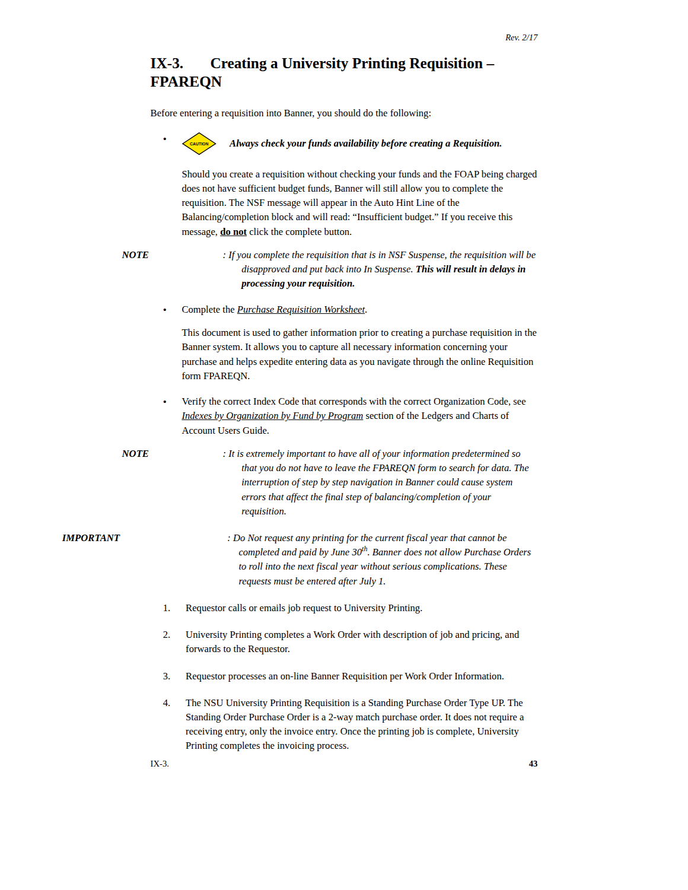Rev. 2/17
IX-3. Creating a University Printing Requisition – FPAREQN
Before entering a requisition into Banner, you should do the following:
CAUTION Always check your funds availability before creating a Requisition.
Should you create a requisition without checking your funds and the FOAP being charged does not have sufficient budget funds, Banner will still allow you to complete the requisition. The NSF message will appear in the Auto Hint Line of the Balancing/completion block and will read: “Insufficient budget.” If you receive this message, do not click the complete button.
NOTE: If you complete the requisition that is in NSF Suspense, the requisition will be disapproved and put back into In Suspense. This will result in delays in processing your requisition.
Complete the Purchase Requisition Worksheet.
This document is used to gather information prior to creating a purchase requisition in the Banner system. It allows you to capture all necessary information concerning your purchase and helps expedite entering data as you navigate through the online Requisition form FPAREQN.
Verify the correct Index Code that corresponds with the correct Organization Code, see Indexes by Organization by Fund by Program section of the Ledgers and Charts of Account Users Guide.
NOTE: It is extremely important to have all of your information predetermined so that you do not have to leave the FPAREQN form to search for data. The interruption of step by step navigation in Banner could cause system errors that affect the final step of balancing/completion of your requisition.
IMPORTANT: Do Not request any printing for the current fiscal year that cannot be completed and paid by June 30th. Banner does not allow Purchase Orders to roll into the next fiscal year without serious complications. These requests must be entered after July 1.
Requestor calls or emails job request to University Printing.
University Printing completes a Work Order with description of job and pricing, and forwards to the Requestor.
Requestor processes an on-line Banner Requisition per Work Order Information.
The NSU University Printing Requisition is a Standing Purchase Order Type UP. The Standing Order Purchase Order is a 2-way match purchase order. It does not require a receiving entry, only the invoice entry. Once the printing job is complete, University Printing completes the invoicing process.
IX-3. 43